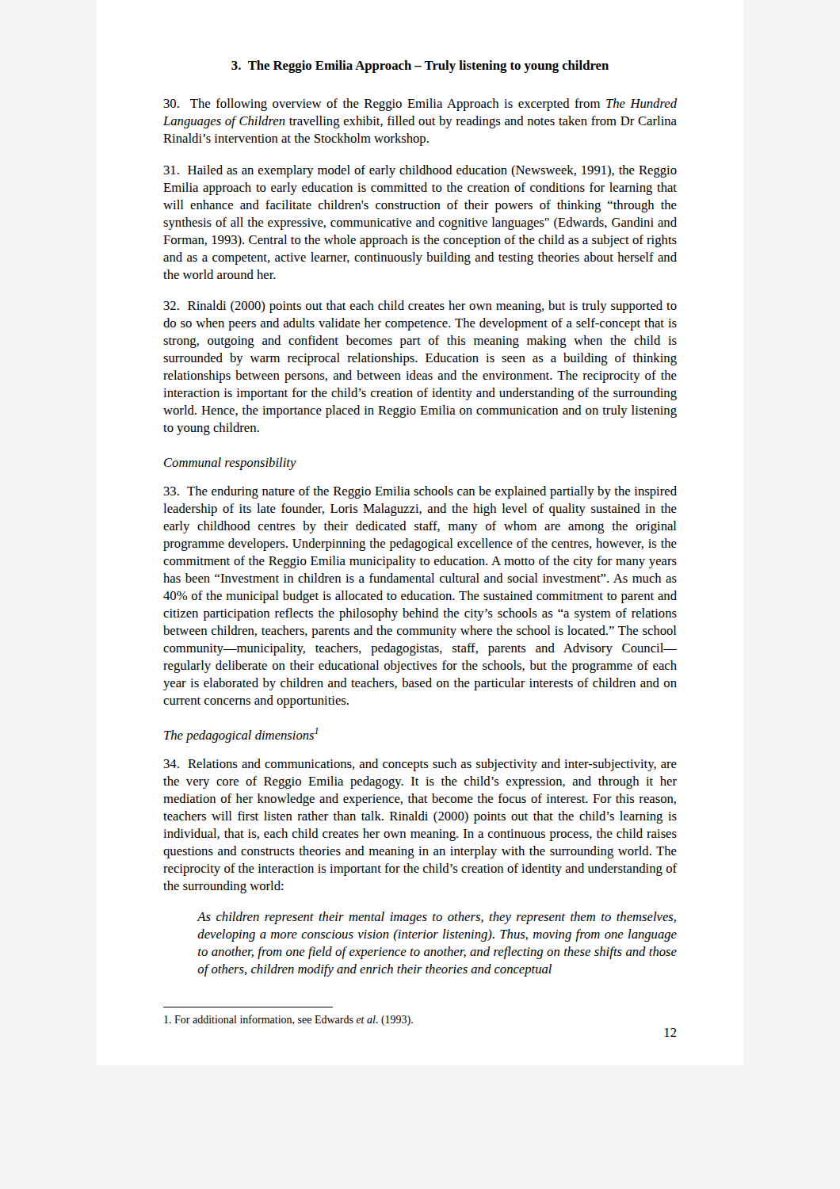3. The Reggio Emilia Approach – Truly listening to young children
30. The following overview of the Reggio Emilia Approach is excerpted from The Hundred Languages of Children travelling exhibit, filled out by readings and notes taken from Dr Carlina Rinaldi’s intervention at the Stockholm workshop.
31. Hailed as an exemplary model of early childhood education (Newsweek, 1991), the Reggio Emilia approach to early education is committed to the creation of conditions for learning that will enhance and facilitate children's construction of their powers of thinking “through the synthesis of all the expressive, communicative and cognitive languages" (Edwards, Gandini and Forman, 1993). Central to the whole approach is the conception of the child as a subject of rights and as a competent, active learner, continuously building and testing theories about herself and the world around her.
32. Rinaldi (2000) points out that each child creates her own meaning, but is truly supported to do so when peers and adults validate her competence. The development of a self-concept that is strong, outgoing and confident becomes part of this meaning making when the child is surrounded by warm reciprocal relationships. Education is seen as a building of thinking relationships between persons, and between ideas and the environment. The reciprocity of the interaction is important for the child’s creation of identity and understanding of the surrounding world. Hence, the importance placed in Reggio Emilia on communication and on truly listening to young children.
Communal responsibility
33. The enduring nature of the Reggio Emilia schools can be explained partially by the inspired leadership of its late founder, Loris Malaguzzi, and the high level of quality sustained in the early childhood centres by their dedicated staff, many of whom are among the original programme developers. Underpinning the pedagogical excellence of the centres, however, is the commitment of the Reggio Emilia municipality to education. A motto of the city for many years has been “Investment in children is a fundamental cultural and social investment”. As much as 40% of the municipal budget is allocated to education. The sustained commitment to parent and citizen participation reflects the philosophy behind the city’s schools as “a system of relations between children, teachers, parents and the community where the school is located.” The school community—municipality, teachers, pedagogistas, staff, parents and Advisory Council—regularly deliberate on their educational objectives for the schools, but the programme of each year is elaborated by children and teachers, based on the particular interests of children and on current concerns and opportunities.
The pedagogical dimensions1
34. Relations and communications, and concepts such as subjectivity and inter-subjectivity, are the very core of Reggio Emilia pedagogy. It is the child’s expression, and through it her mediation of her knowledge and experience, that become the focus of interest. For this reason, teachers will first listen rather than talk. Rinaldi (2000) points out that the child’s learning is individual, that is, each child creates her own meaning. In a continuous process, the child raises questions and constructs theories and meaning in an interplay with the surrounding world. The reciprocity of the interaction is important for the child’s creation of identity and understanding of the surrounding world:
As children represent their mental images to others, they represent them to themselves, developing a more conscious vision (interior listening). Thus, moving from one language to another, from one field of experience to another, and reflecting on these shifts and those of others, children modify and enrich their theories and conceptual
1. For additional information, see Edwards et al. (1993).
12